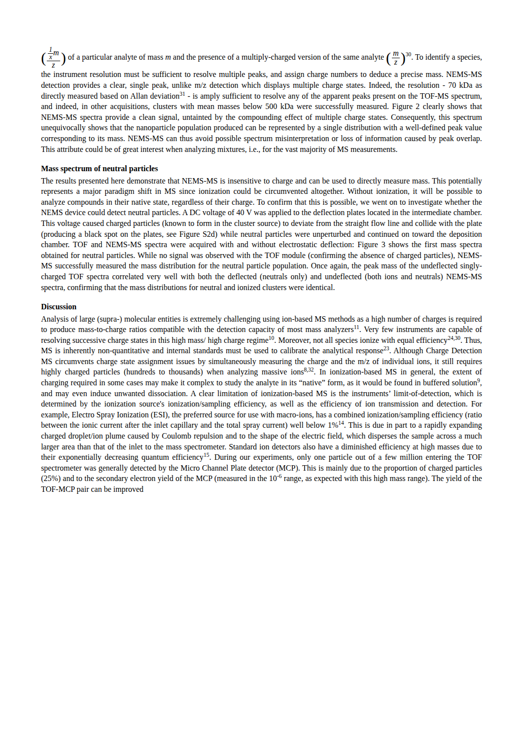(1 x m z) of a particular analyte of mass m and the presence of a multiply-charged version of the same analyte (mz)30. To identify a species, the instrument resolution must be sufficient to resolve multiple peaks, and assign charge numbers to deduce a precise mass. NEMS-MS detection provides a clear, single peak, unlike m/z detection which displays multiple charge states. Indeed, the resolution - 70 kDa as directly measured based on Allan deviation31 - is amply sufficient to resolve any of the apparent peaks present on the TOF-MS spectrum, and indeed, in other acquisitions, clusters with mean masses below 500 kDa were successfully measured. Figure 2 clearly shows that NEMS-MS spectra provide a clean signal, untainted by the compounding effect of multiple charge states. Consequently, this spectrum unequivocally shows that the nanoparticle population produced can be represented by a single distribution with a well-defined peak value corresponding to its mass. NEMS-MS can thus avoid possible spectrum misinterpretation or loss of information caused by peak overlap. This attribute could be of great interest when analyzing mixtures, i.e., for the vast majority of MS measurements.
Mass spectrum of neutral particles
The results presented here demonstrate that NEMS-MS is insensitive to charge and can be used to directly measure mass. This potentially represents a major paradigm shift in MS since ionization could be circumvented altogether. Without ionization, it will be possible to analyze compounds in their native state, regardless of their charge. To confirm that this is possible, we went on to investigate whether the NEMS device could detect neutral particles. A DC voltage of 40 V was applied to the deflection plates located in the intermediate chamber. This voltage caused charged particles (known to form in the cluster source) to deviate from the straight flow line and collide with the plate (producing a black spot on the plates, see Figure S2d) while neutral particles were unperturbed and continued on toward the deposition chamber. TOF and NEMS-MS spectra were acquired with and without electrostatic deflection: Figure 3 shows the first mass spectra obtained for neutral particles. While no signal was observed with the TOF module (confirming the absence of charged particles), NEMS-MS successfully measured the mass distribution for the neutral particle population. Once again, the peak mass of the undeflected singly-charged TOF spectra correlated very well with both the deflected (neutrals only) and undeflected (both ions and neutrals) NEMS-MS spectra, confirming that the mass distributions for neutral and ionized clusters were identical.
Discussion
Analysis of large (supra-) molecular entities is extremely challenging using ion-based MS methods as a high number of charges is required to produce mass-to-charge ratios compatible with the detection capacity of most mass analyzers11. Very few instruments are capable of resolving successive charge states in this high mass/ high charge regime10. Moreover, not all species ionize with equal efficiency24,30. Thus, MS is inherently non-quantitative and internal standards must be used to calibrate the analytical response23. Although Charge Detection MS circumvents charge state assignment issues by simultaneously measuring the charge and the m/z of individual ions, it still requires highly charged particles (hundreds to thousands) when analyzing massive ions8,32. In ionization-based MS in general, the extent of charging required in some cases may make it complex to study the analyte in its “native” form, as it would be found in buffered solution9, and may even induce unwanted dissociation. A clear limitation of ionization-based MS is the instruments’ limit-of-detection, which is determined by the ionization source's ionization/sampling efficiency, as well as the efficiency of ion transmission and detection. For example, Electro Spray Ionization (ESI), the preferred source for use with macro-ions, has a combined ionization/sampling efficiency (ratio between the ionic current after the inlet capillary and the total spray current) well below 1%14. This is due in part to a rapidly expanding charged droplet/ion plume caused by Coulomb repulsion and to the shape of the electric field, which disperses the sample across a much larger area than that of the inlet to the mass spectrometer. Standard ion detectors also have a diminished efficiency at high masses due to their exponentially decreasing quantum efficiency15. During our experiments, only one particle out of a few million entering the TOF spectrometer was generally detected by the Micro Channel Plate detector (MCP). This is mainly due to the proportion of charged particles (25%) and to the secondary electron yield of the MCP (measured in the 10-6 range, as expected with this high mass range). The yield of the TOF-MCP pair can be improved